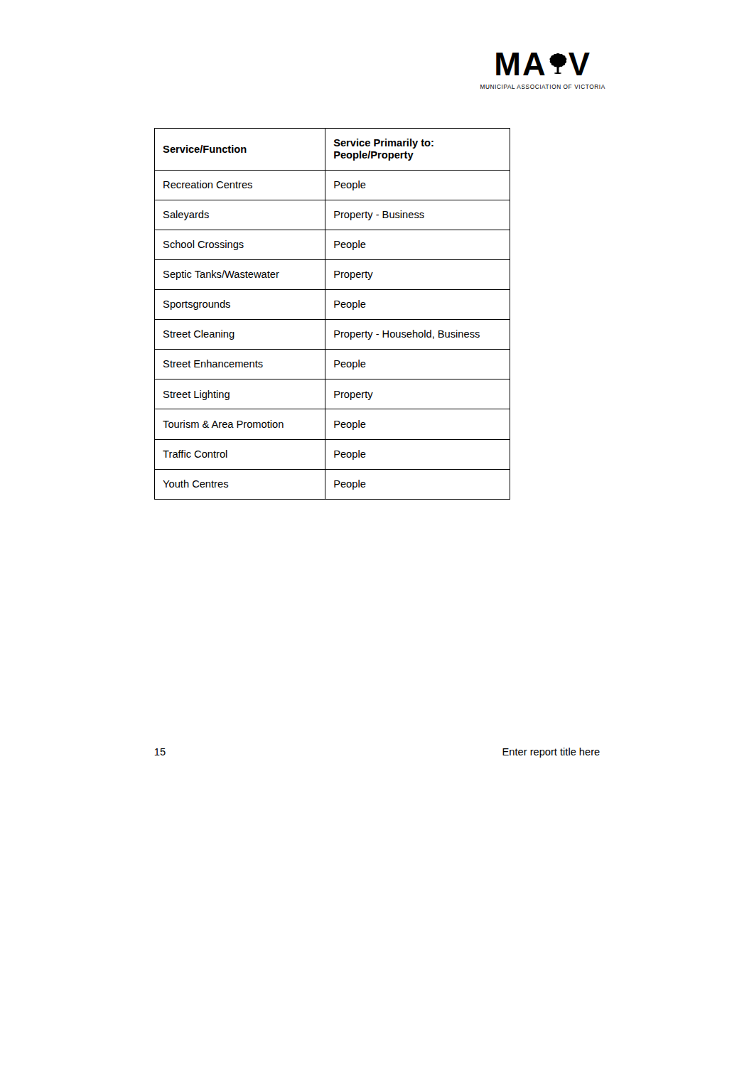MAV
MUNICIPAL ASSOCIATION OF VICTORIA
| Service/Function | Service Primarily to: People/Property |
| --- | --- |
| Recreation Centres | People |
| Saleyards | Property - Business |
| School Crossings | People |
| Septic Tanks/Wastewater | Property |
| Sportsgrounds | People |
| Street Cleaning | Property - Household, Business |
| Street Enhancements | People |
| Street Lighting | Property |
| Tourism & Area Promotion | People |
| Traffic Control | People |
| Youth Centres | People |
15
Enter report title here